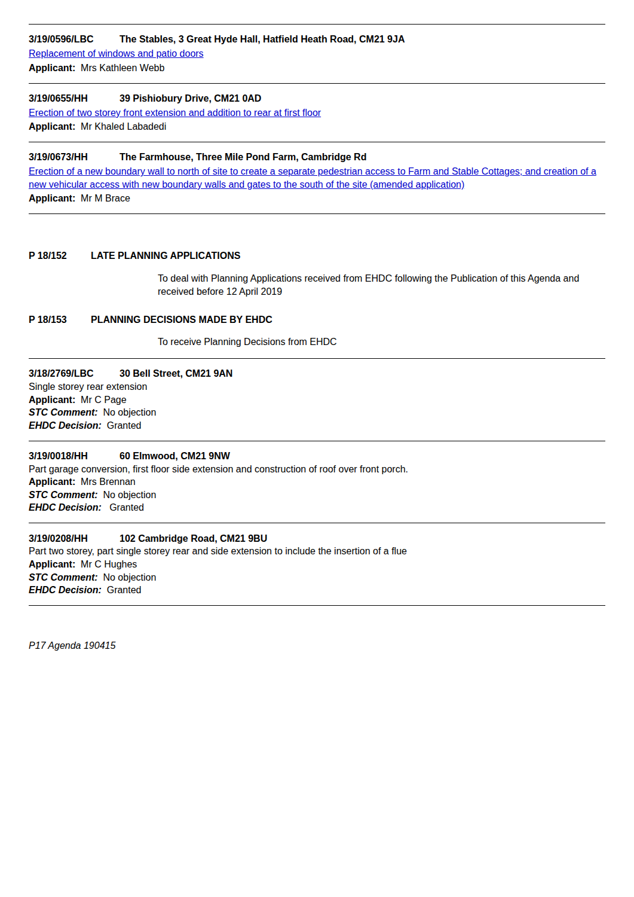3/19/0596/LBCThe Stables, 3 Great Hyde Hall, Hatfield Heath Road, CM21 9JA
Replacement of windows and patio doors
Applicant: Mrs Kathleen Webb
3/19/0655/HH39 Pishiobury Drive, CM21 0AD
Erection of two storey front extension and addition to rear at first floor
Applicant: Mr Khaled Labadedi
3/19/0673/HHThe Farmhouse, Three Mile Pond Farm, Cambridge Rd
Erection of a new boundary wall to north of site to create a separate pedestrian access to Farm and Stable Cottages; and creation of a new vehicular access with new boundary walls and gates to the south of the site (amended application)
Applicant: Mr M Brace
P 18/152 LATE PLANNING APPLICATIONS
To deal with Planning Applications received from EHDC following the Publication of this Agenda and received before 12 April 2019
P 18/153 PLANNING DECISIONS MADE BY EHDC
To receive Planning Decisions from EHDC
3/18/2769/LBC30 Bell Street, CM21 9AN
Single storey rear extension
Applicant: Mr C Page
STC Comment: No objection
EHDC Decision: Granted
3/19/0018/HH60 Elmwood, CM21 9NW
Part garage conversion, first floor side extension and construction of roof over front porch.
Applicant: Mrs Brennan
STC Comment: No objection
EHDC Decision: Granted
3/19/0208/HH102 Cambridge Road, CM21 9BU
Part two storey, part single storey rear and side extension to include the insertion of a flue
Applicant: Mr C Hughes
STC Comment: No objection
EHDC Decision: Granted
P17 Agenda 190415